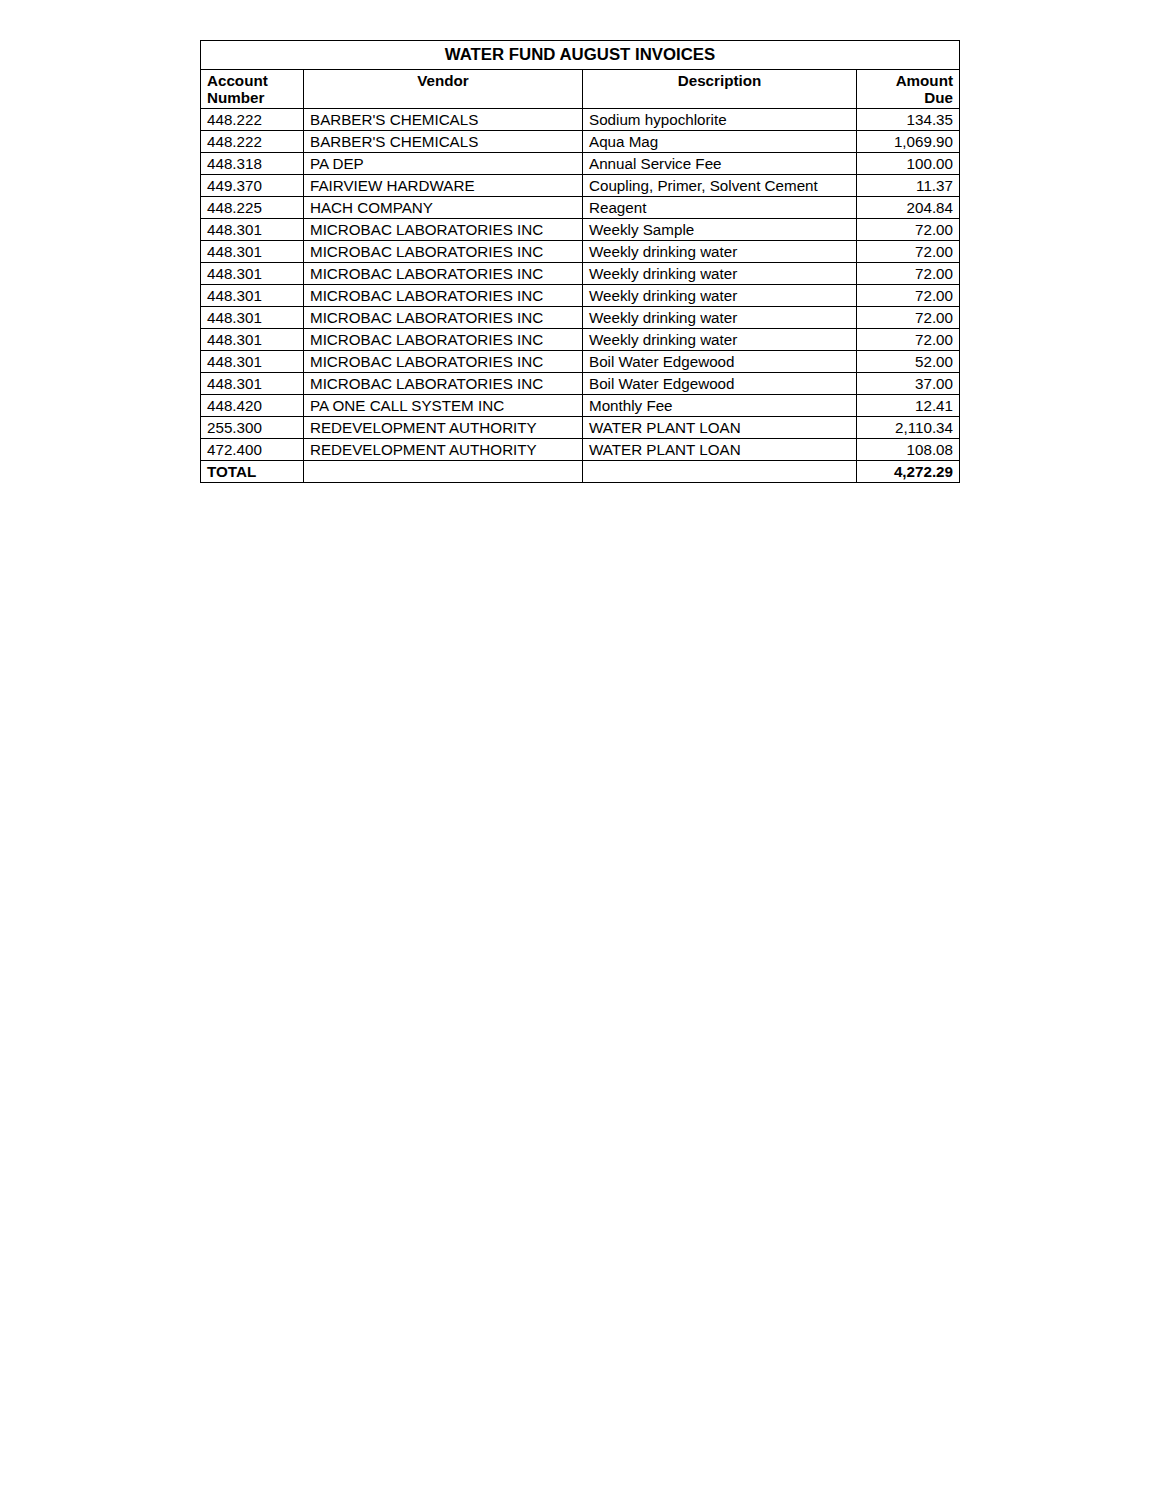WATER FUND AUGUST INVOICES
| Account Number | Vendor | Description | Amount Due |
| --- | --- | --- | --- |
| 448.222 | BARBER'S CHEMICALS | Sodium hypochlorite | 134.35 |
| 448.222 | BARBER'S CHEMICALS | Aqua Mag | 1,069.90 |
| 448.318 | PA DEP | Annual Service Fee | 100.00 |
| 449.370 | FAIRVIEW HARDWARE | Coupling, Primer, Solvent Cement | 11.37 |
| 448.225 | HACH COMPANY | Reagent | 204.84 |
| 448.301 | MICROBAC LABORATORIES INC | Weekly Sample | 72.00 |
| 448.301 | MICROBAC LABORATORIES INC | Weekly drinking water | 72.00 |
| 448.301 | MICROBAC LABORATORIES INC | Weekly drinking water | 72.00 |
| 448.301 | MICROBAC LABORATORIES INC | Weekly drinking water | 72.00 |
| 448.301 | MICROBAC LABORATORIES INC | Weekly drinking water | 72.00 |
| 448.301 | MICROBAC LABORATORIES INC | Weekly drinking water | 72.00 |
| 448.301 | MICROBAC LABORATORIES INC | Boil Water Edgewood | 52.00 |
| 448.301 | MICROBAC LABORATORIES INC | Boil Water Edgewood | 37.00 |
| 448.420 | PA ONE CALL SYSTEM INC | Monthly Fee | 12.41 |
| 255.300 | REDEVELOPMENT AUTHORITY | WATER PLANT LOAN | 2,110.34 |
| 472.400 | REDEVELOPMENT AUTHORITY | WATER PLANT LOAN | 108.08 |
| TOTAL | | | 4,272.29 |